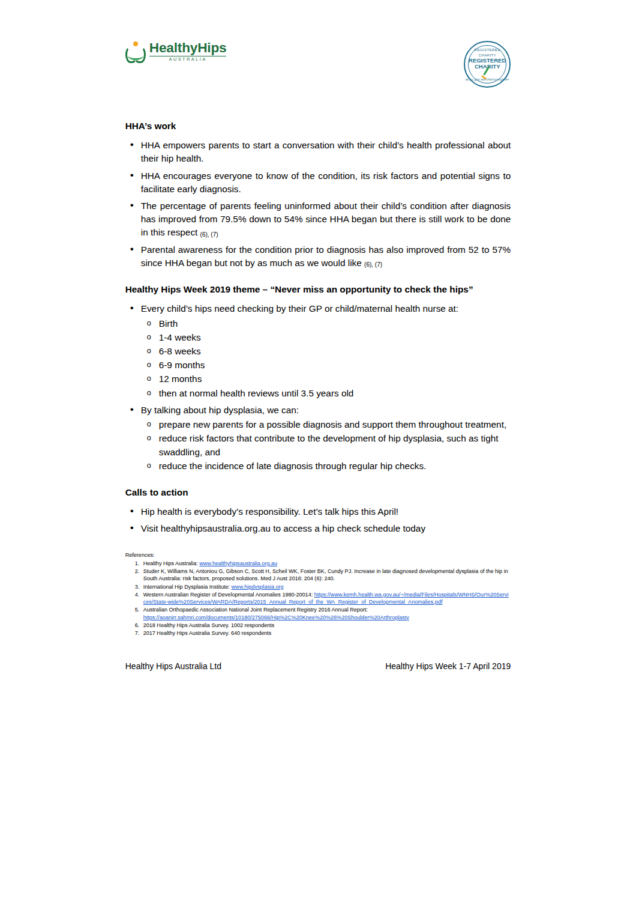HealthyHips AUSTRALIA
REGISTERED CHARITY
REGISTERED
CHARITY
acnc.gov.au/charityregister
HHA’s work
HHA empowers parents to start a conversation with their child’s health professional about their hip health.
HHA encourages everyone to know of the condition, its risk factors and potential signs to facilitate early diagnosis.
The percentage of parents feeling uninformed about their child’s condition after diagnosis has improved from 79.5% down to 54% since HHA began but there is still work to be done in this respect (6), (7)
Parental awareness for the condition prior to diagnosis has also improved from 52 to 57% since HHA began but not by as much as we would like (6), (7)
Healthy Hips Week 2019 theme – “Never miss an opportunity to check the hips”
Every child’s hips need checking by their GP or child/maternal health nurse at:
Birth
1-4 weeks
6-8 weeks
6-9 months
12 months
then at normal health reviews until 3.5 years old
By talking about hip dysplasia, we can:
prepare new parents for a possible diagnosis and support them throughout treatment,
reduce risk factors that contribute to the development of hip dysplasia, such as tight swaddling, and
reduce the incidence of late diagnosis through regular hip checks.
Calls to action
Hip health is everybody’s responsibility. Let’s talk hips this April!
Visit healthyhipsaustralia.org.au to access a hip check schedule today
References:
Healthy Hips Australia: www.healthyhipsaustralia.org.au
Studer K, Williams N, Antoniou G, Gibson C, Scott H, Scheil WK, Foster BK, Cundy PJ. Increase in late diagnosed developmental dysplasia of the hip in South Australia: risk factors, proposed solutions. Med J Aust 2016: 204 (6): 240.
International Hip Dysplasia Institute: www.hipdysplasia.org
Western Australian Register of Developmental Anomalies 1980-20014: https://www.kemh.health.wa.gov.au/~/media/Files/Hospitals/WNHS/Our%20Services/State-wide%20Services/WARDA/Reports/2015_Annual_Report_of_the_WA_Register_of_Developmental_Anomalies.pdf
Australian Orthopaedic Association National Joint Replacement Registry 2016 Annual Report:
https://aoanjrr.sahmri.com/documents/10180/275066/Hip%2C%20Knee%20%26%20Shoulder%20Arthroplasty
2018 Healthy Hips Australia Survey. 1002 respondents
2017 Healthy Hips Australia Survey. 640 respondents
Healthy Hips Australia Ltd
Healthy Hips Week 1-7 April 2019